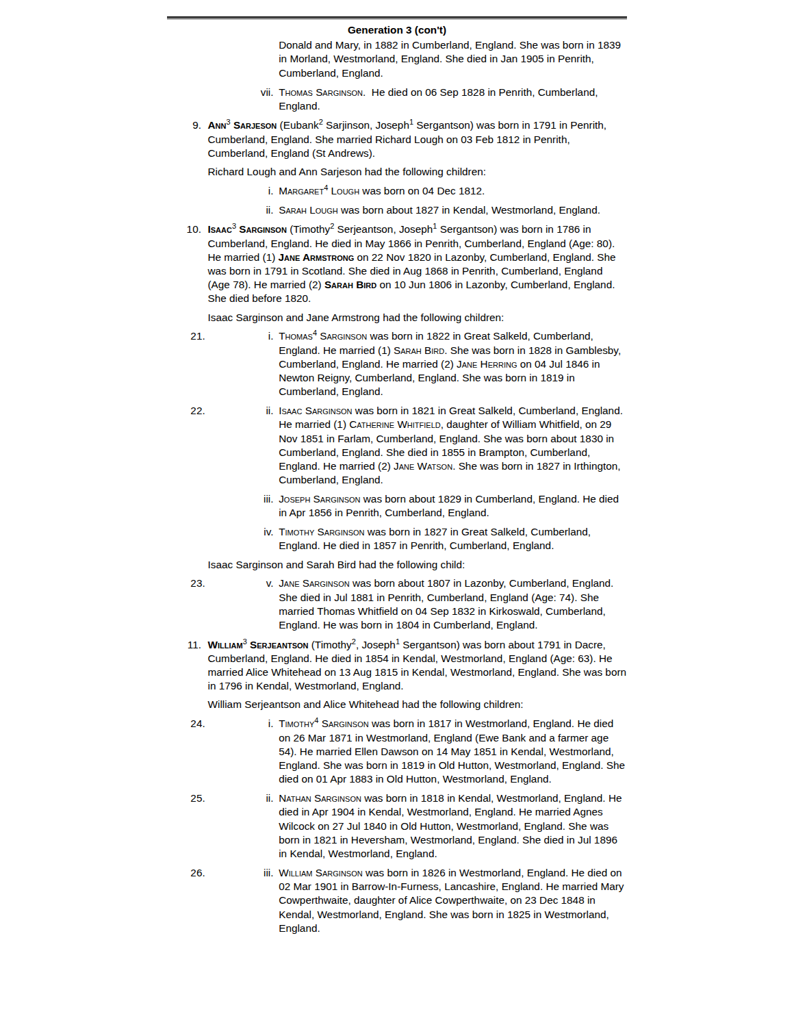Generation 3 (con't)
Donald and Mary, in 1882 in Cumberland, England. She was born in 1839 in Morland, Westmorland, England. She died in Jan 1905 in Penrith, Cumberland, England.
vii. Thomas Sarginson. He died on 06 Sep 1828 in Penrith, Cumberland, England.
9.
Ann3 Sarjeson (Eubank2 Sarjinson, Joseph1 Sergantson) was born in 1791 in Penrith, Cumberland, England. She married Richard Lough on 03 Feb 1812 in Penrith, Cumberland, England (St Andrews).
Richard Lough and Ann Sarjeson had the following children:
i. Margaret4 Lough was born on 04 Dec 1812.
ii. Sarah Lough was born about 1827 in Kendal, Westmorland, England.
10.
Isaac3 Sarginson (Timothy2 Serjeantson, Joseph1 Sergantson) was born in 1786 in Cumberland, England. He died in May 1866 in Penrith, Cumberland, England (Age: 80). He married (1) Jane Armstrong on 22 Nov 1820 in Lazonby, Cumberland, England. She was born in 1791 in Scotland. She died in Aug 1868 in Penrith, Cumberland, England (Age 78). He married (2) Sarah Bird on 10 Jun 1806 in Lazonby, Cumberland, England. She died before 1820.
Isaac Sarginson and Jane Armstrong had the following children:
21. i. Thomas4 Sarginson was born in 1822 in Great Salkeld, Cumberland, England. He married (1) Sarah Bird. She was born in 1828 in Gamblesby, Cumberland, England. He married (2) Jane Herring on 04 Jul 1846 in Newton Reigny, Cumberland, England. She was born in 1819 in Cumberland, England.
22. ii. Isaac Sarginson was born in 1821 in Great Salkeld, Cumberland, England. He married (1) Catherine Whitfield, daughter of William Whitfield, on 29 Nov 1851 in Farlam, Cumberland, England. She was born about 1830 in Cumberland, England. She died in 1855 in Brampton, Cumberland, England. He married (2) Jane Watson. She was born in 1827 in Irthington, Cumberland, England.
iii. Joseph Sarginson was born about 1829 in Cumberland, England. He died in Apr 1856 in Penrith, Cumberland, England.
iv. Timothy Sarginson was born in 1827 in Great Salkeld, Cumberland, England. He died in 1857 in Penrith, Cumberland, England.
Isaac Sarginson and Sarah Bird had the following child:
23. v. Jane Sarginson was born about 1807 in Lazonby, Cumberland, England. She died in Jul 1881 in Penrith, Cumberland, England (Age: 74). She married Thomas Whitfield on 04 Sep 1832 in Kirkoswald, Cumberland, England. He was born in 1804 in Cumberland, England.
11.
William3 Serjeantson (Timothy2, Joseph1 Sergantson) was born about 1791 in Dacre, Cumberland, England. He died in 1854 in Kendal, Westmorland, England (Age: 63). He married Alice Whitehead on 13 Aug 1815 in Kendal, Westmorland, England. She was born in 1796 in Kendal, Westmorland, England.
William Serjeantson and Alice Whitehead had the following children:
24. i. Timothy4 Sarginson was born in 1817 in Westmorland, England. He died on 26 Mar 1871 in Westmorland, England (Ewe Bank and a farmer age 54). He married Ellen Dawson on 14 May 1851 in Kendal, Westmorland, England. She was born in 1819 in Old Hutton, Westmorland, England. She died on 01 Apr 1883 in Old Hutton, Westmorland, England.
25. ii. Nathan Sarginson was born in 1818 in Kendal, Westmorland, England. He died in Apr 1904 in Kendal, Westmorland, England. He married Agnes Wilcock on 27 Jul 1840 in Old Hutton, Westmorland, England. She was born in 1821 in Heversham, Westmorland, England. She died in Jul 1896 in Kendal, Westmorland, England.
26. iii. William Sarginson was born in 1826 in Westmorland, England. He died on 02 Mar 1901 in Barrow-In-Furness, Lancashire, England. He married Mary Cowperthwaite, daughter of Alice Cowperthwaite, on 23 Dec 1848 in Kendal, Westmorland, England. She was born in 1825 in Westmorland, England.